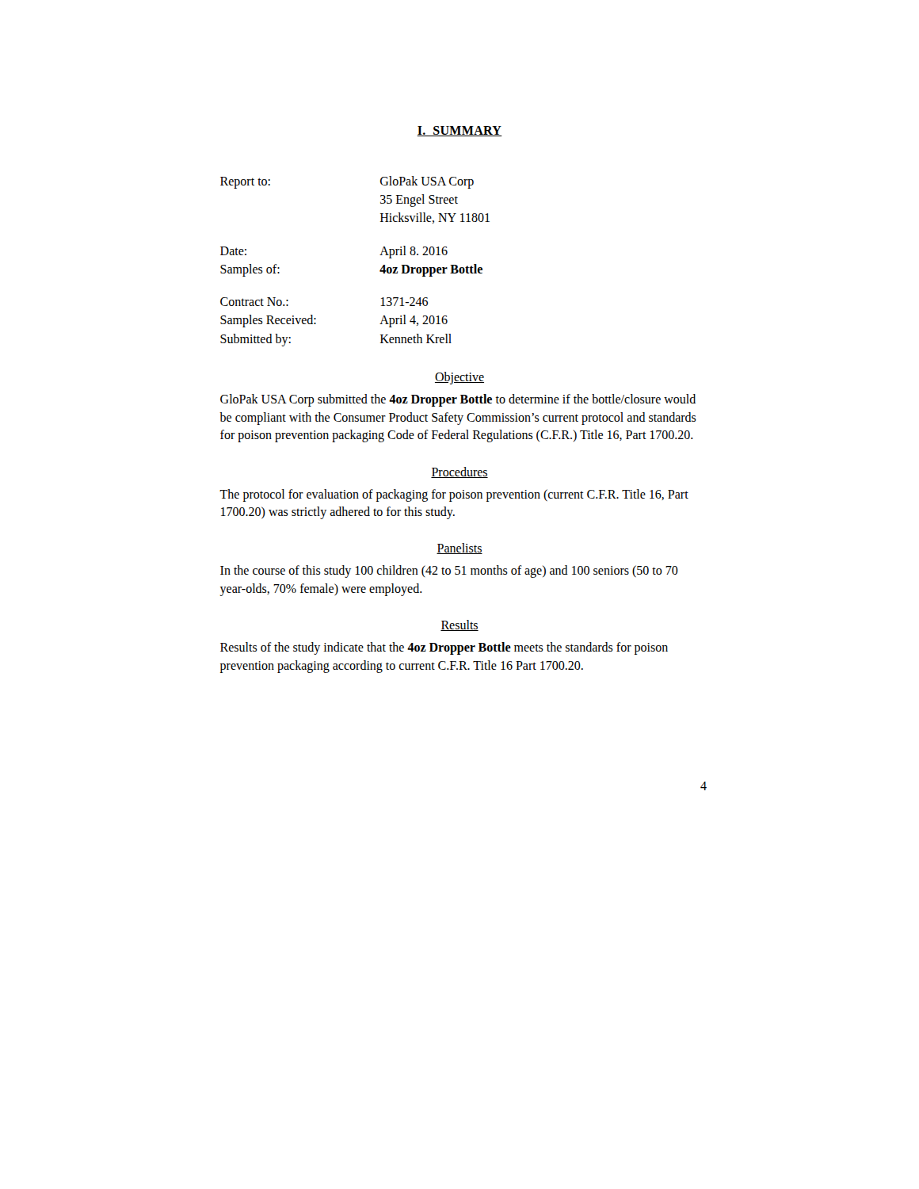I. SUMMARY
| Report to: | GloPak USA Corp |
| | 35 Engel Street |
| | Hicksville, NY 11801 |
| Date: | April 8. 2016 |
| Samples of: | 4oz Dropper Bottle |
| Contract No.: | 1371-246 |
| Samples Received: | April 4, 2016 |
| Submitted by: | Kenneth Krell |
Objective
GloPak USA Corp submitted the 4oz Dropper Bottle to determine if the bottle/closure would be compliant with the Consumer Product Safety Commission’s current protocol and standards for poison prevention packaging Code of Federal Regulations (C.F.R.) Title 16, Part 1700.20.
Procedures
The protocol for evaluation of packaging for poison prevention (current C.F.R. Title 16, Part 1700.20) was strictly adhered to for this study.
Panelists
In the course of this study 100 children (42 to 51 months of age) and 100 seniors (50 to 70 year-olds, 70% female) were employed.
Results
Results of the study indicate that the 4oz Dropper Bottle meets the standards for poison prevention packaging according to current C.F.R. Title 16 Part 1700.20.
4